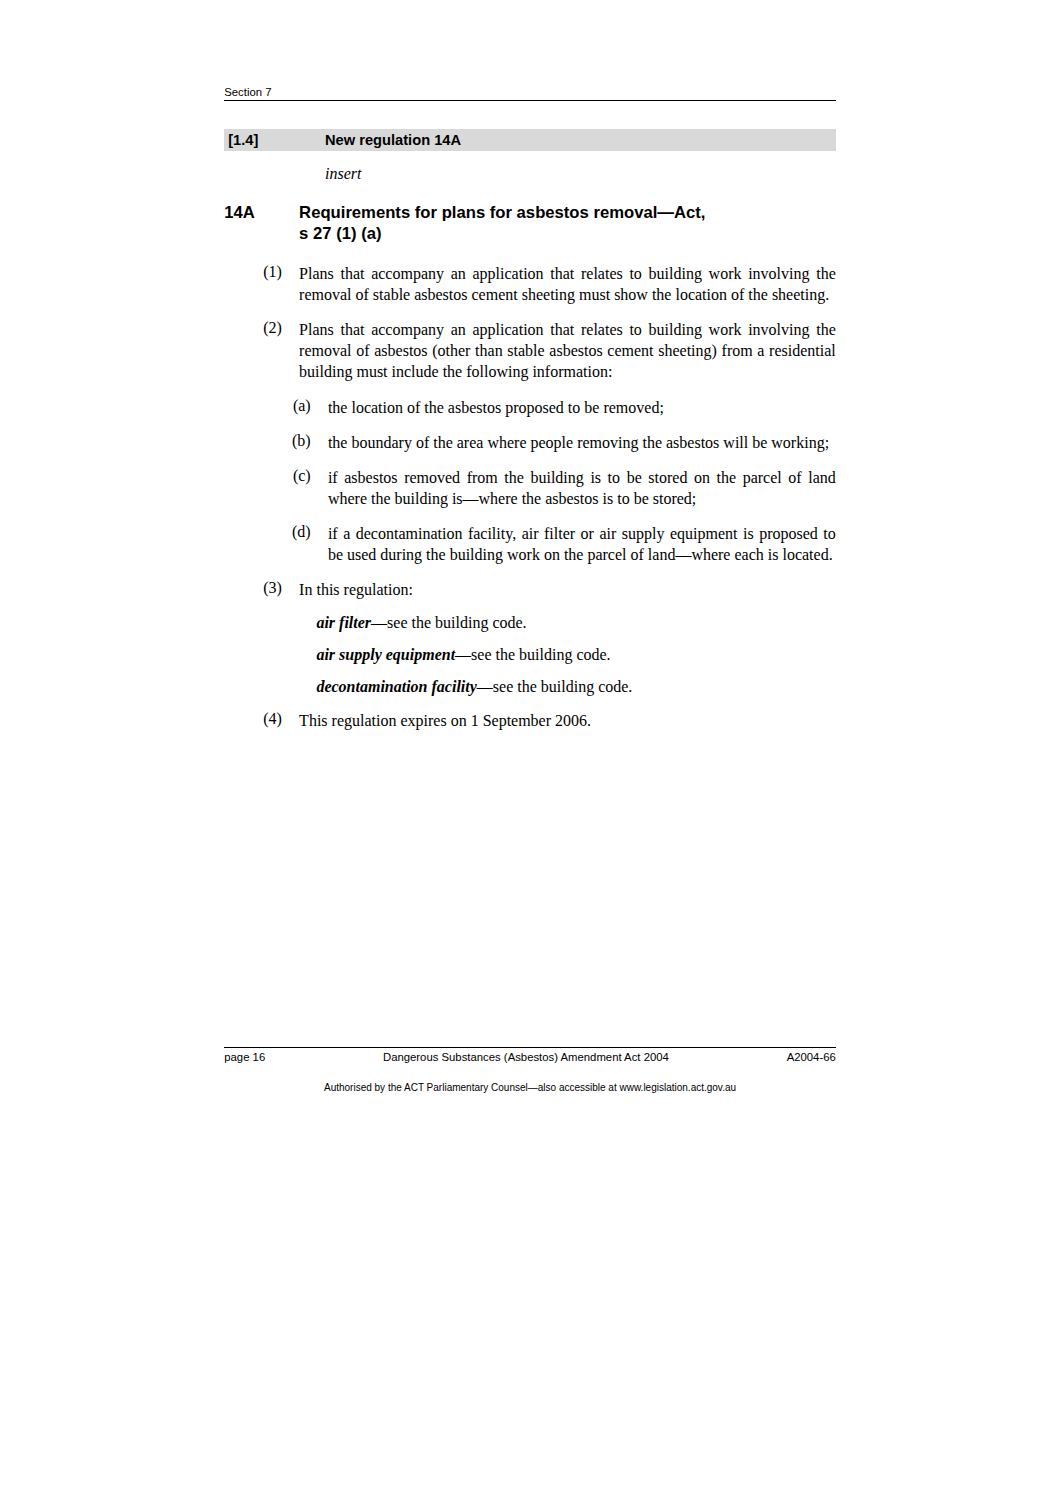Section 7
[1.4]
New regulation 14A
insert
14A
Requirements for plans for asbestos removal—Act,
s 27 (1) (a)
(1)
Plans that accompany an application that relates to building work involving the removal of stable asbestos cement sheeting must show the location of the sheeting.
(2)
Plans that accompany an application that relates to building work involving the removal of asbestos (other than stable asbestos cement sheeting) from a residential building must include the following information:
(a)
the location of the asbestos proposed to be removed;
(b)
the boundary of the area where people removing the asbestos will be working;
(c)
if asbestos removed from the building is to be stored on the parcel of land where the building is—where the asbestos is to be stored;
(d)
if a decontamination facility, air filter or air supply equipment is proposed to be used during the building work on the parcel of land—where each is located.
(3)
In this regulation:
air filter—see the building code.
air supply equipment—see the building code.
decontamination facility—see the building code.
(4)
This regulation expires on 1 September 2006.
page 16
Dangerous Substances (Asbestos) Amendment Act 2004
A2004-66
Authorised by the ACT Parliamentary Counsel—also accessible at www.legislation.act.gov.au